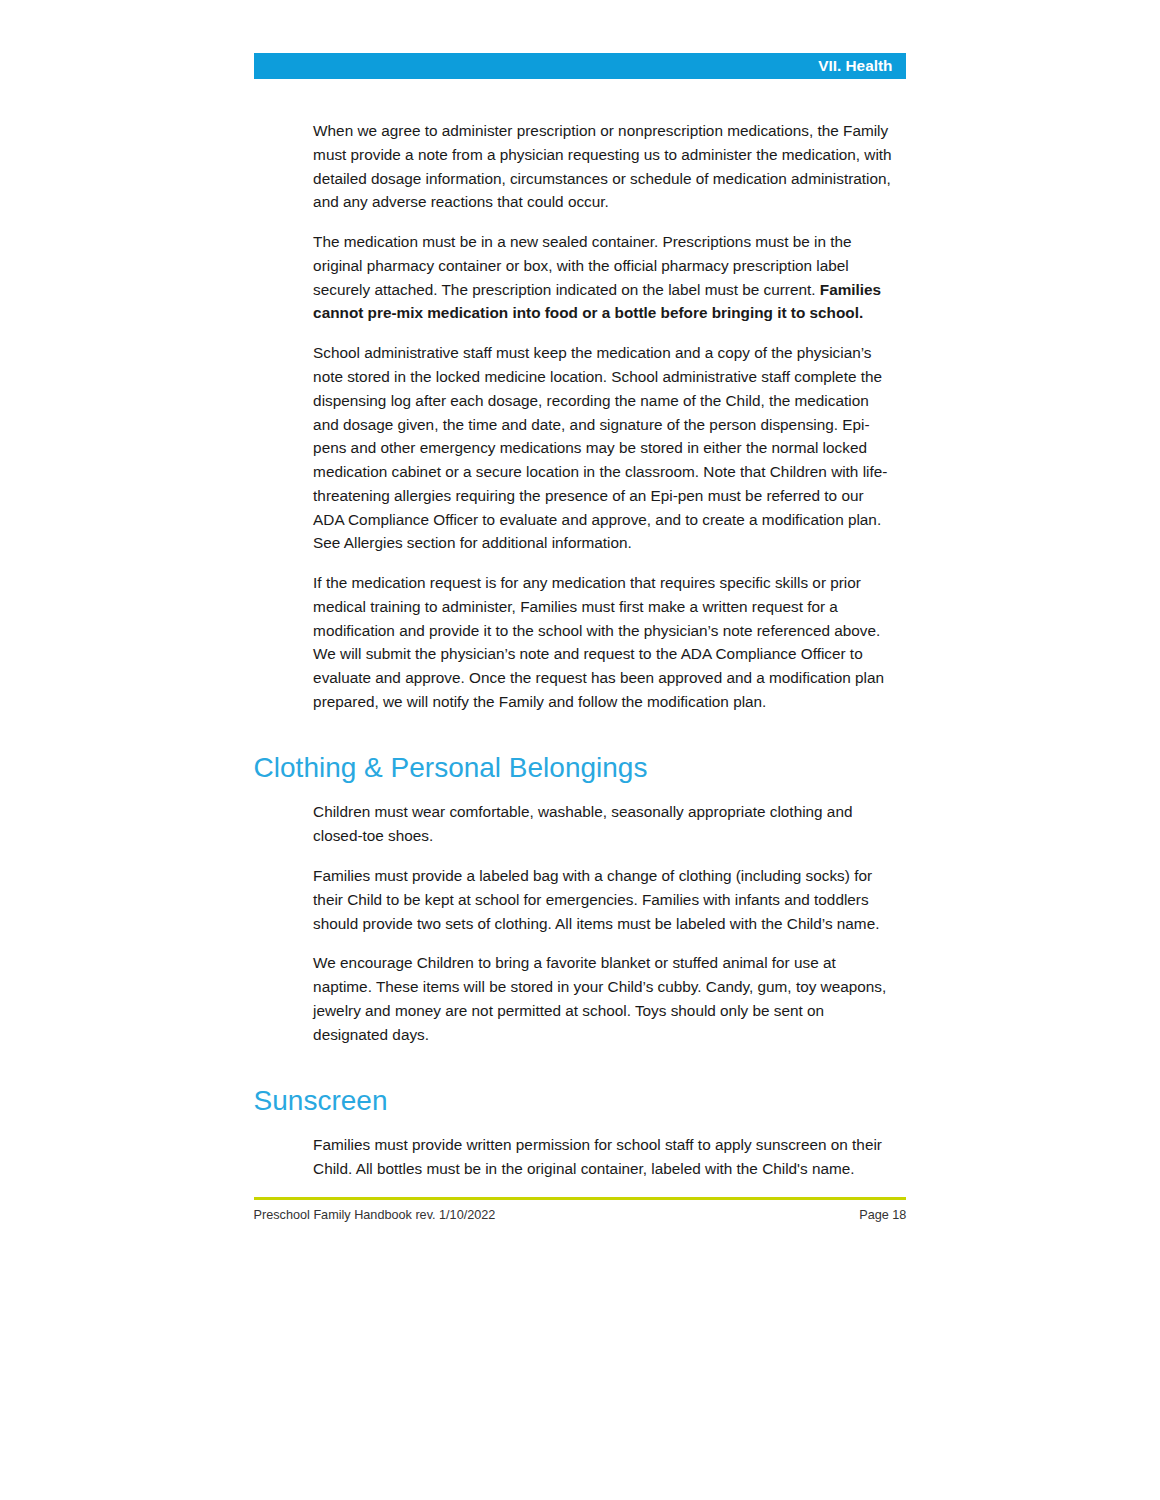VII. Health
When we agree to administer prescription or nonprescription medications, the Family must provide a note from a physician requesting us to administer the medication, with detailed dosage information, circumstances or schedule of medication administration, and any adverse reactions that could occur.
The medication must be in a new sealed container. Prescriptions must be in the original pharmacy container or box, with the official pharmacy prescription label securely attached. The prescription indicated on the label must be current. Families cannot pre-mix medication into food or a bottle before bringing it to school.
School administrative staff must keep the medication and a copy of the physician’s note stored in the locked medicine location. School administrative staff complete the dispensing log after each dosage, recording the name of the Child, the medication and dosage given, the time and date, and signature of the person dispensing. Epi-pens and other emergency medications may be stored in either the normal locked medication cabinet or a secure location in the classroom. Note that Children with life-threatening allergies requiring the presence of an Epi-pen must be referred to our ADA Compliance Officer to evaluate and approve, and to create a modification plan. See Allergies section for additional information.
If the medication request is for any medication that requires specific skills or prior medical training to administer, Families must first make a written request for a modification and provide it to the school with the physician’s note referenced above. We will submit the physician’s note and request to the ADA Compliance Officer to evaluate and approve. Once the request has been approved and a modification plan prepared, we will notify the Family and follow the modification plan.
Clothing & Personal Belongings
Children must wear comfortable, washable, seasonally appropriate clothing and closed-toe shoes.
Families must provide a labeled bag with a change of clothing (including socks) for their Child to be kept at school for emergencies. Families with infants and toddlers should provide two sets of clothing. All items must be labeled with the Child’s name.
We encourage Children to bring a favorite blanket or stuffed animal for use at naptime. These items will be stored in your Child’s cubby. Candy, gum, toy weapons, jewelry and money are not permitted at school. Toys should only be sent on designated days.
Sunscreen
Families must provide written permission for school staff to apply sunscreen on their Child. All bottles must be in the original container, labeled with the Child's name.
Preschool Family Handbook rev. 1/10/2022 Page 18